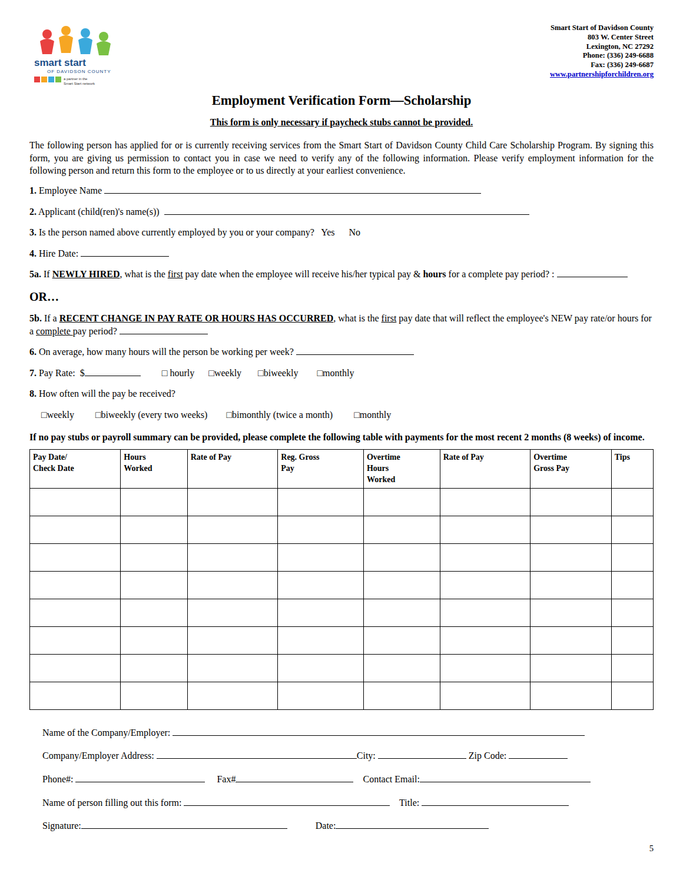smart start OF DAVIDSON COUNTY a partner in the Smart Start network
Smart Start of Davidson County
803 W. Center Street
Lexington, NC 27292
Phone: (336) 249-6688
Fax: (336) 249-6687
www.partnershipforchildren.org
Employment Verification Form—Scholarship
This form is only necessary if paycheck stubs cannot be provided.
The following person has applied for or is currently receiving services from the Smart Start of Davidson County Child Care Scholarship Program. By signing this form, you are giving us permission to contact you in case we need to verify any of the following information. Please verify employment information for the following person and return this form to the employee or to us directly at your earliest convenience.
1. Employee Name
2. Applicant (child(ren)'s name(s))
3. Is the person named above currently employed by you or your company? Yes No
4. Hire Date:
5a. If NEWLY HIRED, what is the first pay date when the employee will receive his/her typical pay & hours for a complete pay period? :
OR…
5b. If a RECENT CHANGE IN PAY RATE OR HOURS HAS OCCURRED, what is the first pay date that will reflect the employee's NEW pay rate/or hours for a complete pay period?
6. On average, how many hours will the person be working per week?
7. Pay Rate: $ □ hourly □weekly □biweekly □monthly
8. How often will the pay be received?
□weekly □biweekly (every two weeks) □bimonthly (twice a month) □monthly
If no pay stubs or payroll summary can be provided, please complete the following table with payments for the most recent 2 months (8 weeks) of income.
| Pay Date/ Check Date | Hours Worked | Rate of Pay | Reg. Gross Pay | Overtime Hours Worked | Rate of Pay | Overtime Gross Pay | Tips |
| --- | --- | --- | --- | --- | --- | --- | --- |
Name of the Company/Employer:
Company/Employer Address: City: Zip Code:
Phone#: Fax# Contact Email:
Name of person filling out this form: Title:
Signature: Date:
5